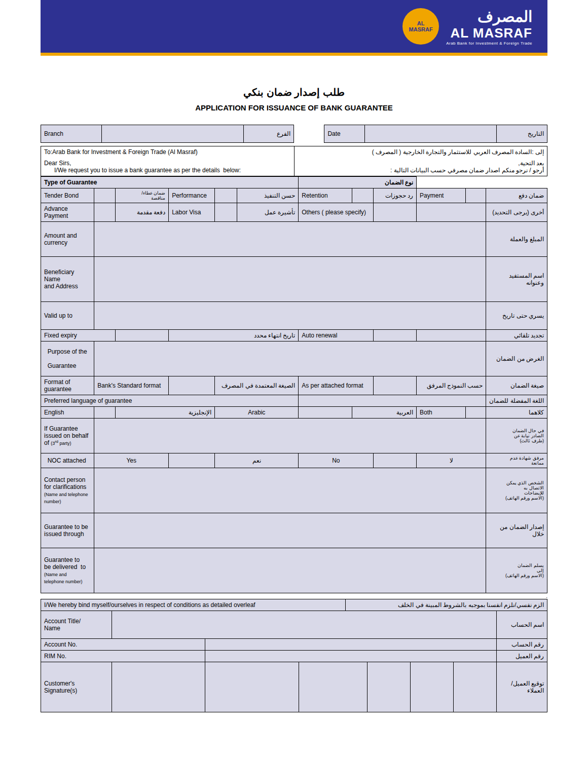AL
MASRAF
المصرف
AL MASRAF
Arab Bank for Investment & Foreign Trade
طلب إصدار ضمان بنكي
APPLICATION FOR ISSUANCE OF BANK GUARANTEE
| Branch | | الفرع | | Date | | التاريخ |
| To:Arab Bank for Investment & Foreign Trade (Al Masraf) | إلى :السادة المصرف العربي للاستثمار والتجارة الخارجية ( المصرف ) |
| Dear Sirs, I/We request you to issue a bank guarantee as per the details below: | بعد التحية, أرجو / نرجو منكم اصدار ضمان مصرفي حسب البيانات التالية : |
| Type of Guarantee | نوع الضمان |
| Tender Bond | | ضمان عطاء/ مناقصة | Performance | | حسن التنفيذ | Retention | | رد حجوزات | Payment | | ضمان دفع |
| Advance Payment | | دفعة مقدمة | Labor Visa | | تأشيرة عمل | Others ( please specify) | | | أخرى (يرجى التحديد) |
| Amount and currency | | المبلغ والعملة |
| Beneficiary Name and Address | | اسم المستفيد وعنوانه |
| Valid up to | | يسري حتى تاريخ |
| Fixed expiry | | تاريخ انتهاء محدد | Auto renewal | | | تجديد تلقائي |
| Purpose of the Guarantee | | الغرض من الضمان |
| Format of guarantee | Bank's Standard format | | الصيغة المعتمدة في المصرف | As per attached format | | حسب النموذج المرفق | صيغة الضمان |
| Preferred language of guarantee | | اللغة المفضلة للضمان |
| English | | الإنجليزية | Arabic | | العربية | Both | | كلاهما |
| If Guarantee issued on behalf of (3 rd party) | | في حال الضمان الصادر نيابة عن (طرف ثالث) |
| NOC attached | Yes | | نعم | No | | لا | مرفق شهادة عدم ممانعة |
| Contact person for clarifications (Name and telephone number) | | الشخص الذي يمكن الاتصال به للإيضاحات (الاسم ورقم الهاتف) |
| Guarantee to be issued through | | إصدار الضمان من خلال |
| Guarantee to be delivered to (Name and telephone number) | | يسلم الضمان إلى (الاسم ورقم الهاتف) |
.
| I/We hereby bind myself/ourselves in respect of conditions as detailed overleaf | الزم نفسي/نلزم انفسنا بموجبه بالشروط المبينة في الخلف |
| Account Title/ Name | | اسم الحساب |
| Account No. | | رقم الحساب |
| RIM No. | | رقم العميل |
| Customer's Signature(s) | | | | | | | توقيع العميل/ العملاء |